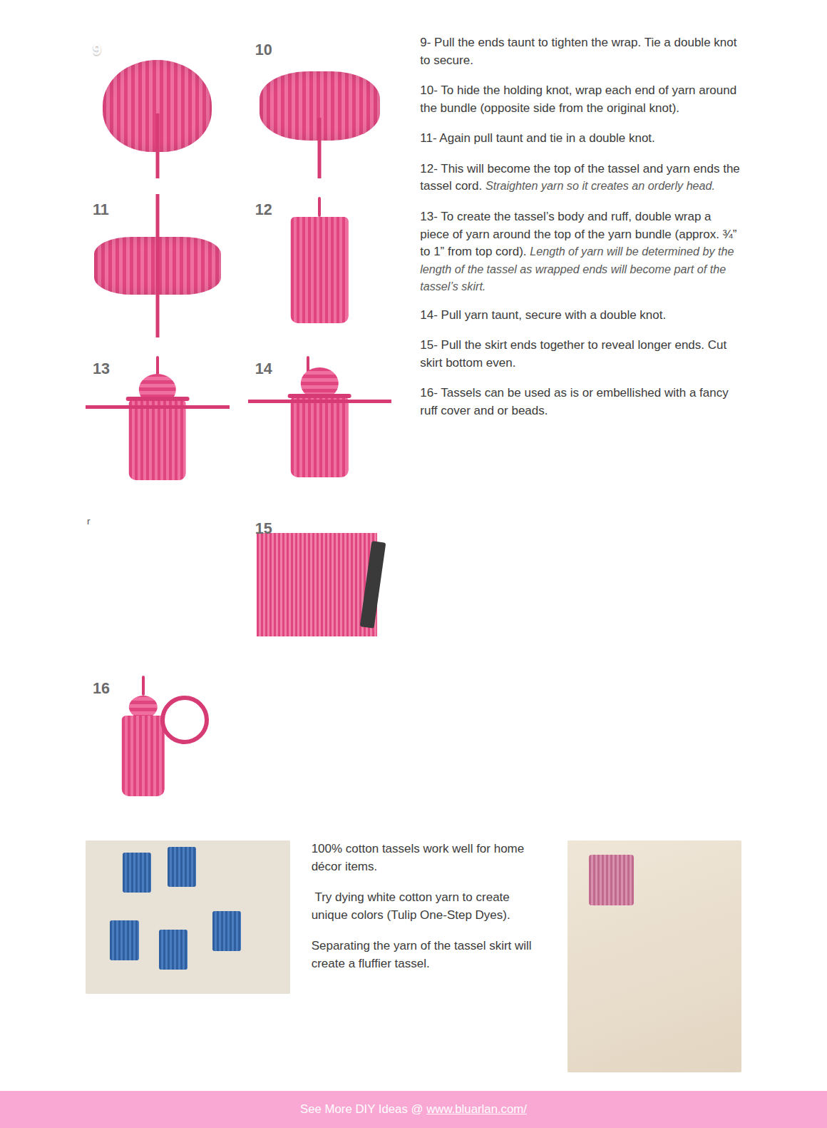9
10
11
12
13
14
r
15
16
9- Pull the ends taunt to tighten the wrap. Tie a double knot to secure.
10- To hide the holding knot, wrap each end of yarn around the bundle (opposite side from the original knot).
11- Again pull taunt and tie in a double knot.
12- This will become the top of the tassel and yarn ends the tassel cord. Straighten yarn so it creates an orderly head.
13- To create the tassel’s body and ruff, double wrap a piece of yarn around the top of the yarn bundle (approx. ¾” to 1” from top cord). Length of yarn will be determined by the length of the tassel as wrapped ends will become part of the tassel’s skirt.
14- Pull yarn taunt, secure with a double knot.
15- Pull the skirt ends together to reveal longer ends. Cut skirt bottom even.
16- Tassels can be used as is or embellished with a fancy ruff cover and or beads.
100% cotton tassels work well for home décor items.
Try dying white cotton yarn to create unique colors (Tulip One-Step Dyes).
Separating the yarn of the tassel skirt will create a fluffier tassel.
See More DIY Ideas @ www.bluarlan.com/